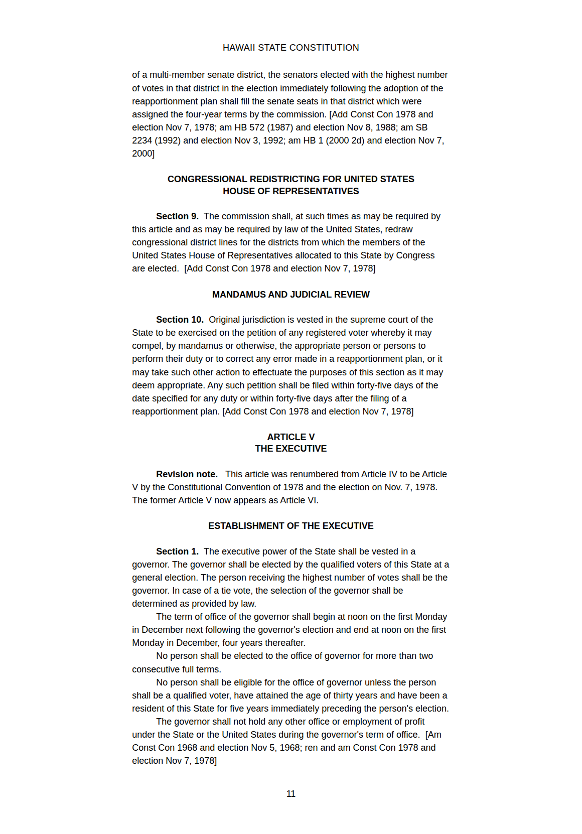HAWAII STATE CONSTITUTION
of a multi-member senate district, the senators elected with the highest number of votes in that district in the election immediately following the adoption of the reapportionment plan shall fill the senate seats in that district which were assigned the four-year terms by the commission. [Add Const Con 1978 and election Nov 7, 1978; am HB 572 (1987) and election Nov 8, 1988; am SB 2234 (1992) and election Nov 3, 1992; am HB 1 (2000 2d) and election Nov 7, 2000]
CONGRESSIONAL REDISTRICTING FOR UNITED STATES
HOUSE OF REPRESENTATIVES
Section 9. The commission shall, at such times as may be required by this article and as may be required by law of the United States, redraw congressional district lines for the districts from which the members of the United States House of Representatives allocated to this State by Congress are elected. [Add Const Con 1978 and election Nov 7, 1978]
MANDAMUS AND JUDICIAL REVIEW
Section 10. Original jurisdiction is vested in the supreme court of the State to be exercised on the petition of any registered voter whereby it may compel, by mandamus or otherwise, the appropriate person or persons to perform their duty or to correct any error made in a reapportionment plan, or it may take such other action to effectuate the purposes of this section as it may deem appropriate. Any such petition shall be filed within forty-five days of the date specified for any duty or within forty-five days after the filing of a reapportionment plan. [Add Const Con 1978 and election Nov 7, 1978]
ARTICLE V
THE EXECUTIVE
Revision note. This article was renumbered from Article IV to be Article V by the Constitutional Convention of 1978 and the election on Nov. 7, 1978. The former Article V now appears as Article VI.
ESTABLISHMENT OF THE EXECUTIVE
Section 1. The executive power of the State shall be vested in a governor. The governor shall be elected by the qualified voters of this State at a general election. The person receiving the highest number of votes shall be the governor. In case of a tie vote, the selection of the governor shall be determined as provided by law.
The term of office of the governor shall begin at noon on the first Monday in December next following the governor's election and end at noon on the first Monday in December, four years thereafter.
No person shall be elected to the office of governor for more than two consecutive full terms.
No person shall be eligible for the office of governor unless the person shall be a qualified voter, have attained the age of thirty years and have been a resident of this State for five years immediately preceding the person's election.
The governor shall not hold any other office or employment of profit under the State or the United States during the governor's term of office. [Am Const Con 1968 and election Nov 5, 1968; ren and am Const Con 1978 and election Nov 7, 1978]
11